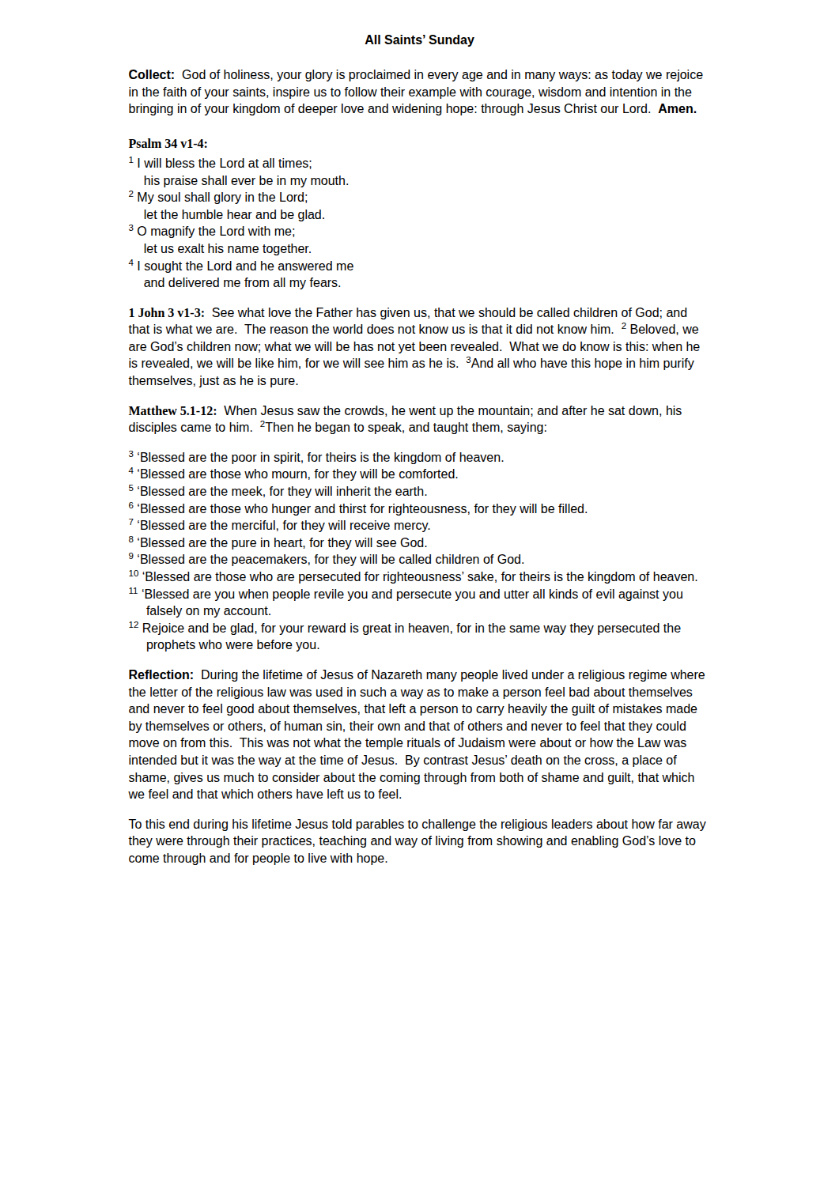All Saints’ Sunday
Collect: God of holiness, your glory is proclaimed in every age and in many ways: as today we rejoice in the faith of your saints, inspire us to follow their example with courage, wisdom and intention in the bringing in of your kingdom of deeper love and widening hope: through Jesus Christ our Lord. Amen.
Psalm 34 v1-4:
1 I will bless the Lord at all times;
his praise shall ever be in my mouth.
2 My soul shall glory in the Lord;
let the humble hear and be glad.
3 O magnify the Lord with me;
let us exalt his name together.
4 I sought the Lord and he answered me
and delivered me from all my fears.
1 John 3 v1-3: See what love the Father has given us, that we should be called children of God; and that is what we are. The reason the world does not know us is that it did not know him. 2 Beloved, we are God’s children now; what we will be has not yet been revealed. What we do know is this: when he is revealed, we will be like him, for we will see him as he is. 3And all who have this hope in him purify themselves, just as he is pure.
Matthew 5.1-12: When Jesus saw the crowds, he went up the mountain; and after he sat down, his disciples came to him. 2Then he began to speak, and taught them, saying:
3 ‘Blessed are the poor in spirit, for theirs is the kingdom of heaven.
4 ‘Blessed are those who mourn, for they will be comforted.
5 ‘Blessed are the meek, for they will inherit the earth.
6 ‘Blessed are those who hunger and thirst for righteousness, for they will be filled.
7 ‘Blessed are the merciful, for they will receive mercy.
8 ‘Blessed are the pure in heart, for they will see God.
9 ‘Blessed are the peacemakers, for they will be called children of God.
10 ‘Blessed are those who are persecuted for righteousness’ sake, for theirs is the kingdom of heaven.
11 ‘Blessed are you when people revile you and persecute you and utter all kinds of evil against you falsely on my account.
12 Rejoice and be glad, for your reward is great in heaven, for in the same way they persecuted the prophets who were before you.
Reflection: During the lifetime of Jesus of Nazareth many people lived under a religious regime where the letter of the religious law was used in such a way as to make a person feel bad about themselves and never to feel good about themselves, that left a person to carry heavily the guilt of mistakes made by themselves or others, of human sin, their own and that of others and never to feel that they could move on from this. This was not what the temple rituals of Judaism were about or how the Law was intended but it was the way at the time of Jesus. By contrast Jesus’ death on the cross, a place of shame, gives us much to consider about the coming through from both of shame and guilt, that which we feel and that which others have left us to feel.
To this end during his lifetime Jesus told parables to challenge the religious leaders about how far away they were through their practices, teaching and way of living from showing and enabling God’s love to come through and for people to live with hope.